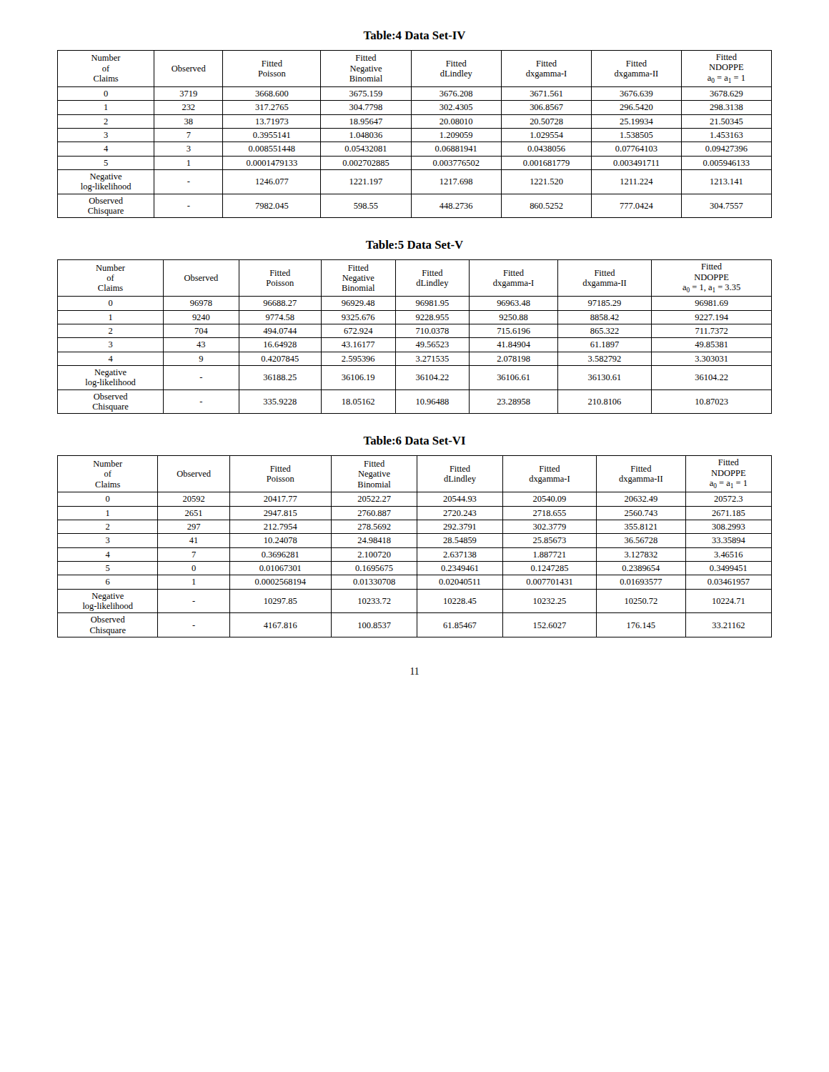Table:4 Data Set-IV
| Number of Claims | Observed | Fitted Poisson | Fitted Negative Binomial | Fitted dLindley | Fitted dxgamma-I | Fitted dxgamma-II | Fitted NDOPPE a 0 = a 1 = 1 |
| --- | --- | --- | --- | --- | --- | --- | --- |
| 0 | 3719 | 3668.600 | 3675.159 | 3676.208 | 3671.561 | 3676.639 | 3678.629 |
| 1 | 232 | 317.2765 | 304.7798 | 302.4305 | 306.8567 | 296.5420 | 298.3138 |
| 2 | 38 | 13.71973 | 18.95647 | 20.08010 | 20.50728 | 25.19934 | 21.50345 |
| 3 | 7 | 0.3955141 | 1.048036 | 1.209059 | 1.029554 | 1.538505 | 1.453163 |
| 4 | 3 | 0.008551448 | 0.05432081 | 0.06881941 | 0.0438056 | 0.07764103 | 0.09427396 |
| 5 | 1 | 0.0001479133 | 0.002702885 | 0.003776502 | 0.001681779 | 0.003491711 | 0.005946133 |
| Negative log-likelihood | - | 1246.077 | 1221.197 | 1217.698 | 1221.520 | 1211.224 | 1213.141 |
| Observed Chisquare | - | 7982.045 | 598.55 | 448.2736 | 860.5252 | 777.0424 | 304.7557 |
Table:5 Data Set-V
| Number of Claims | Observed | Fitted Poisson | Fitted Negative Binomial | Fitted dLindley | Fitted dxgamma-I | Fitted dxgamma-II | Fitted NDOPPE a 0 = 1, a 1 = 3.35 |
| --- | --- | --- | --- | --- | --- | --- | --- |
| 0 | 96978 | 96688.27 | 96929.48 | 96981.95 | 96963.48 | 97185.29 | 96981.69 |
| 1 | 9240 | 9774.58 | 9325.676 | 9228.955 | 9250.88 | 8858.42 | 9227.194 |
| 2 | 704 | 494.0744 | 672.924 | 710.0378 | 715.6196 | 865.322 | 711.7372 |
| 3 | 43 | 16.64928 | 43.16177 | 49.56523 | 41.84904 | 61.1897 | 49.85381 |
| 4 | 9 | 0.4207845 | 2.595396 | 3.271535 | 2.078198 | 3.582792 | 3.303031 |
| Negative log-likelihood | - | 36188.25 | 36106.19 | 36104.22 | 36106.61 | 36130.61 | 36104.22 |
| Observed Chisquare | - | 335.9228 | 18.05162 | 10.96488 | 23.28958 | 210.8106 | 10.87023 |
Table:6 Data Set-VI
| Number of Claims | Observed | Fitted Poisson | Fitted Negative Binomial | Fitted dLindley | Fitted dxgamma-I | Fitted dxgamma-II | Fitted NDOPPE a 0 = a 1 = 1 |
| --- | --- | --- | --- | --- | --- | --- | --- |
| 0 | 20592 | 20417.77 | 20522.27 | 20544.93 | 20540.09 | 20632.49 | 20572.3 |
| 1 | 2651 | 2947.815 | 2760.887 | 2720.243 | 2718.655 | 2560.743 | 2671.185 |
| 2 | 297 | 212.7954 | 278.5692 | 292.3791 | 302.3779 | 355.8121 | 308.2993 |
| 3 | 41 | 10.24078 | 24.98418 | 28.54859 | 25.85673 | 36.56728 | 33.35894 |
| 4 | 7 | 0.3696281 | 2.100720 | 2.637138 | 1.887721 | 3.127832 | 3.46516 |
| 5 | 0 | 0.01067301 | 0.1695675 | 0.2349461 | 0.1247285 | 0.2389654 | 0.3499451 |
| 6 | 1 | 0.0002568194 | 0.01330708 | 0.02040511 | 0.007701431 | 0.01693577 | 0.03461957 |
| Negative log-likelihood | - | 10297.85 | 10233.72 | 10228.45 | 10232.25 | 10250.72 | 10224.71 |
| Observed Chisquare | - | 4167.816 | 100.8537 | 61.85467 | 152.6027 | 176.145 | 33.21162 |
11